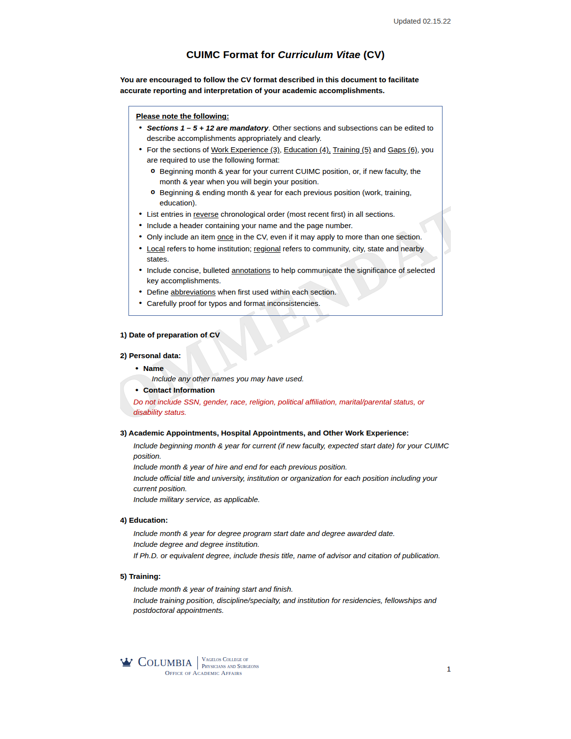RECOMMENDATION
Updated 02.15.22
CUIMC Format for Curriculum Vitae (CV)
You are encouraged to follow the CV format described in this document to facilitate accurate reporting and interpretation of your academic accomplishments.
Please note the following:
Sections 1 – 5 + 12 are mandatory. Other sections and subsections can be edited to describe accomplishments appropriately and clearly.
For the sections of Work Experience (3), Education (4), Training (5) and Gaps (6), you are required to use the following format:
Beginning month & year for your current CUIMC position, or, if new faculty, the month & year when you will begin your position.
Beginning & ending month & year for each previous position (work, training, education).
List entries in reverse chronological order (most recent first) in all sections.
Include a header containing your name and the page number.
Only include an item once in the CV, even if it may apply to more than one section.
Local refers to home institution; regional refers to community, city, state and nearby states.
Include concise, bulleted annotations to help communicate the significance of selected key accomplishments.
Define abbreviations when first used within each section.
Carefully proof for typos and format inconsistencies.
1) Date of preparation of CV
2) Personal data:
Name Include any other names you may have used.
Contact Information
Do not include SSN, gender, race, religion, political affiliation, marital/parental status, or disability status.
3) Academic Appointments, Hospital Appointments, and Other Work Experience:
Include beginning month & year for current (if new faculty, expected start date) for your CUIMC position.
Include month & year of hire and end for each previous position.
Include official title and university, institution or organization for each position including your current position.
Include military service, as applicable.
4) Education:
Include month & year for degree program start date and degree awarded date.
Include degree and degree institution.
If Ph.D. or equivalent degree, include thesis title, name of advisor and citation of publication.
5) Training:
Include month & year of training start and finish.
Include training position, discipline/specialty, and institution for residencies, fellowships and postdoctoral appointments.
Columbia
Vagelos College of
Physicians and Surgeons
Office of Academic Affairs
1